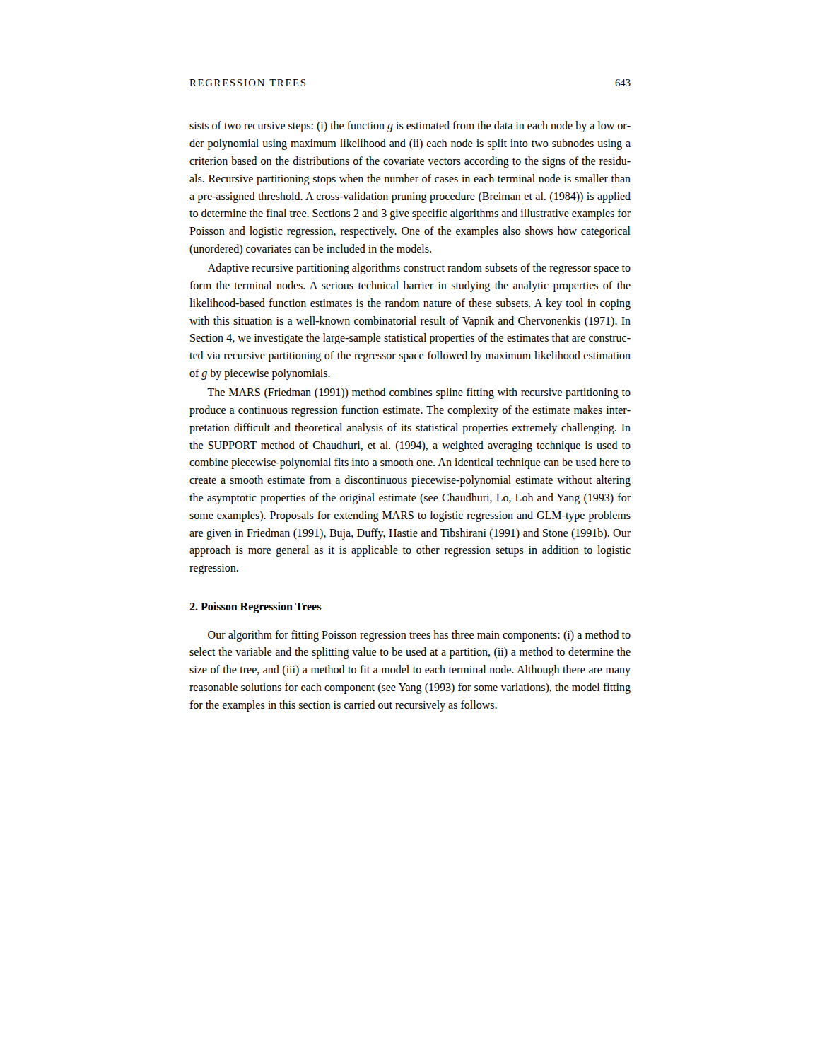Regression Trees 643
sists of two recursive steps: (i) the function g is estimated from the data in each node by a low order polynomial using maximum likelihood and (ii) each node is split into two subnodes using a criterion based on the distributions of the covariate vectors according to the signs of the residuals. Recursive partitioning stops when the number of cases in each terminal node is smaller than a pre-assigned threshold. A cross-validation pruning procedure (Breiman et al. (1984)) is applied to determine the final tree. Sections 2 and 3 give specific algorithms and illustrative examples for Poisson and logistic regression, respectively. One of the examples also shows how categorical (unordered) covariates can be included in the models.
Adaptive recursive partitioning algorithms construct random subsets of the regressor space to form the terminal nodes. A serious technical barrier in studying the analytic properties of the likelihood-based function estimates is the random nature of these subsets. A key tool in coping with this situation is a well-known combinatorial result of Vapnik and Chervonenkis (1971). In Section 4, we investigate the large-sample statistical properties of the estimates that are constructed via recursive partitioning of the regressor space followed by maximum likelihood estimation of g by piecewise polynomials.
The MARS (Friedman (1991)) method combines spline fitting with recursive partitioning to produce a continuous regression function estimate. The complexity of the estimate makes interpretation difficult and theoretical analysis of its statistical properties extremely challenging. In the SUPPORT method of Chaudhuri, et al. (1994), a weighted averaging technique is used to combine piecewise-polynomial fits into a smooth one. An identical technique can be used here to create a smooth estimate from a discontinuous piecewise-polynomial estimate without altering the asymptotic properties of the original estimate (see Chaudhuri, Lo, Loh and Yang (1993) for some examples). Proposals for extending MARS to logistic regression and GLM-type problems are given in Friedman (1991), Buja, Duffy, Hastie and Tibshirani (1991) and Stone (1991b). Our approach is more general as it is applicable to other regression setups in addition to logistic regression.
2. Poisson Regression Trees
Our algorithm for fitting Poisson regression trees has three main components: (i) a method to select the variable and the splitting value to be used at a partition, (ii) a method to determine the size of the tree, and (iii) a method to fit a model to each terminal node. Although there are many reasonable solutions for each component (see Yang (1993) for some variations), the model fitting for the examples in this section is carried out recursively as follows.